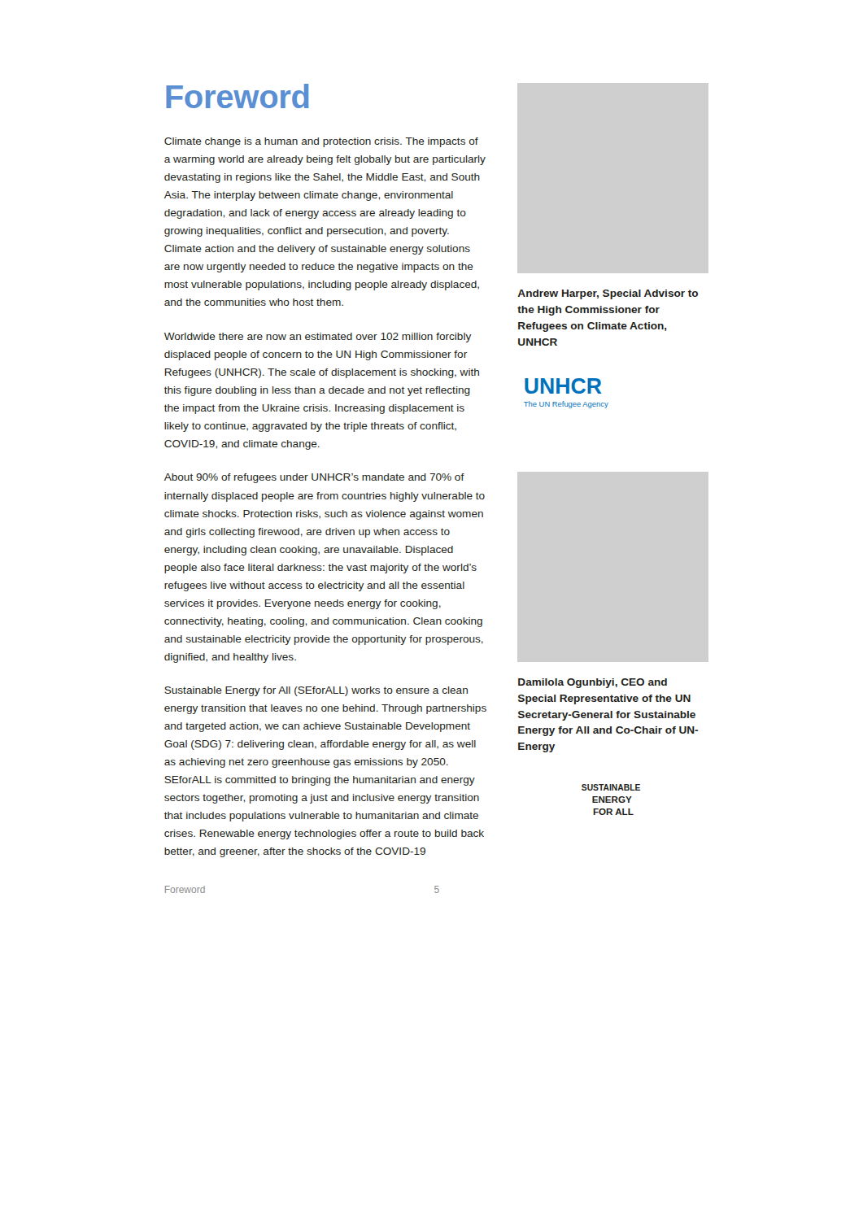Foreword
Climate change is a human and protection crisis. The impacts of a warming world are already being felt globally but are particularly devastating in regions like the Sahel, the Middle East, and South Asia. The interplay between climate change, environmental degradation, and lack of energy access are already leading to growing inequalities, conflict and persecution, and poverty. Climate action and the delivery of sustainable energy solutions are now urgently needed to reduce the negative impacts on the most vulnerable populations, including people already displaced, and the communities who host them.
Worldwide there are now an estimated over 102 million forcibly displaced people of concern to the UN High Commissioner for Refugees (UNHCR). The scale of displacement is shocking, with this figure doubling in less than a decade and not yet reflecting the impact from the Ukraine crisis. Increasing displacement is likely to continue, aggravated by the triple threats of conflict, COVID-19, and climate change.
About 90% of refugees under UNHCR’s mandate and 70% of internally displaced people are from countries highly vulnerable to climate shocks. Protection risks, such as violence against women and girls collecting firewood, are driven up when access to energy, including clean cooking, are unavailable. Displaced people also face literal darkness: the vast majority of the world’s refugees live without access to electricity and all the essential services it provides. Everyone needs energy for cooking, connectivity, heating, cooling, and communication. Clean cooking and sustainable electricity provide the opportunity for prosperous, dignified, and healthy lives.
Sustainable Energy for All (SEforALL) works to ensure a clean energy transition that leaves no one behind. Through partnerships and targeted action, we can achieve Sustainable Development Goal (SDG) 7: delivering clean, affordable energy for all, as well as achieving net zero greenhouse gas emissions by 2050. SEforALL is committed to bringing the humanitarian and energy sectors together, promoting a just and inclusive energy transition that includes populations vulnerable to humanitarian and climate crises. Renewable energy technologies offer a route to build back better, and greener, after the shocks of the COVID-19
Andrew Harper, Special Advisor to the High Commissioner for Refugees on Climate Action, UNHCR
Damilola Ogunbiyi, CEO and Special Representative of the UN Secretary-General for Sustainable Energy for All and Co-Chair of UN-Energy
Foreword
5